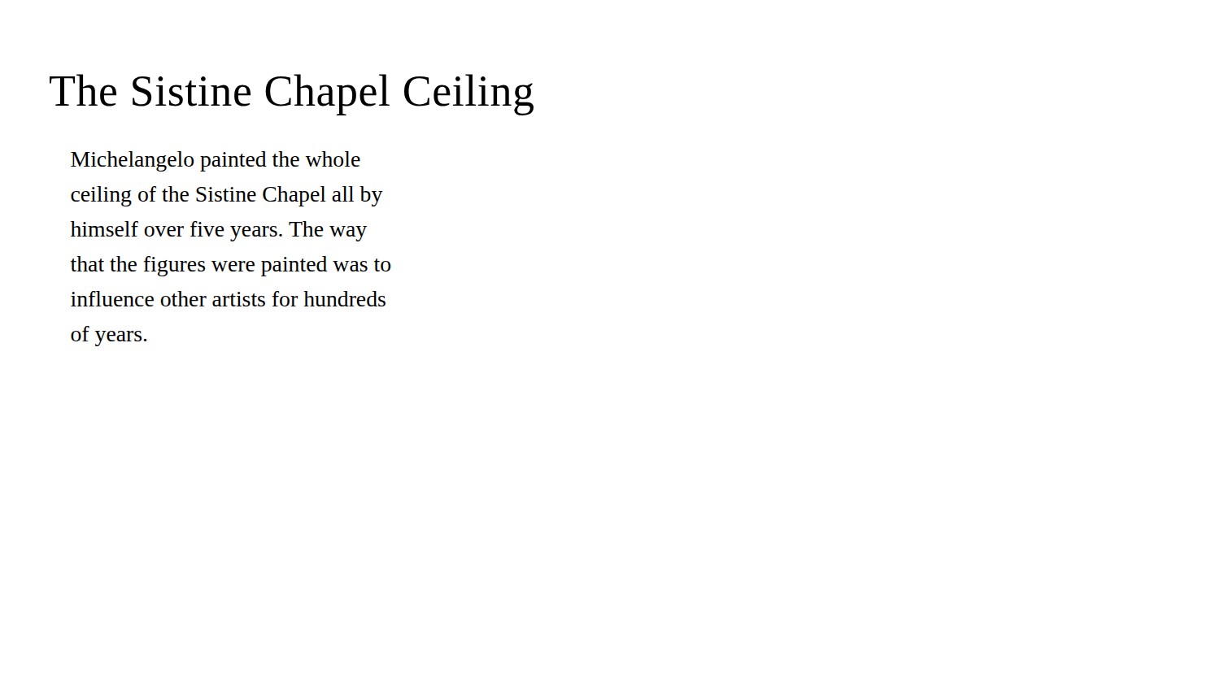The Sistine Chapel Ceiling
Michelangelo painted the whole ceiling of the Sistine Chapel all by himself over five years. The way that the figures were painted was to influence other artists for hundreds of years.